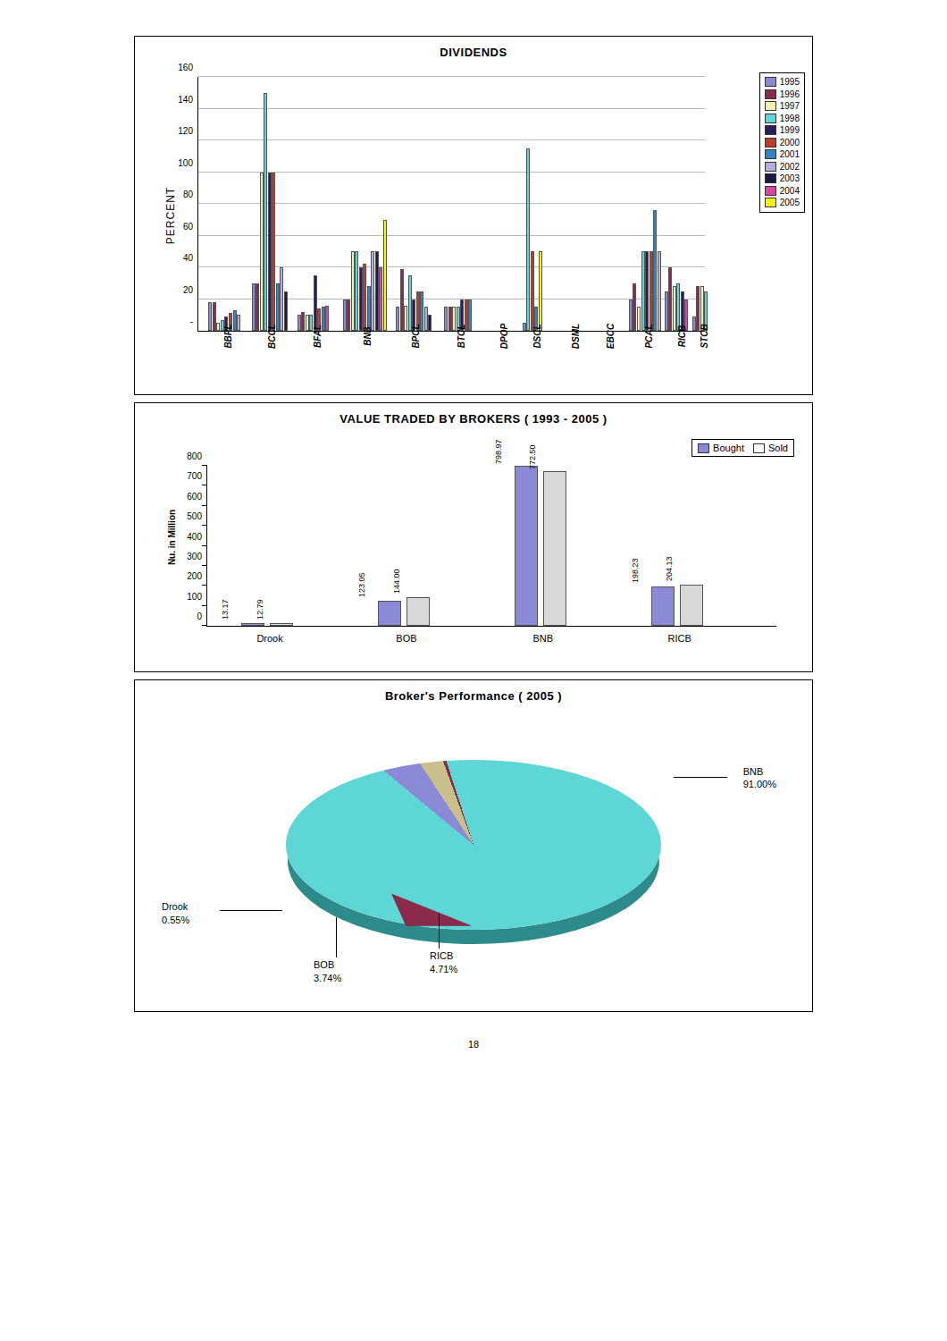DIVIDENDS
1995
1996
1997
1998
1999
2000
2001
2002
2003
2004
2005
PERCENT
160
140
120
100
80
60
40
20 - BBPL x≈4%
BBPL
BCCL
BFAL
BNB
BPCL
BTCL DPOP
DSCL DSML EBCC
PCAL
RICB
STCB
VALUE TRADED BY BROKERS ( 1993 - 2005 )
Bought Sold
Nu. in Million
800
700
600
500
400
300
200
100
0
13.17 12.79 Drook
123.05 144.00 BOB
798.97 772.50 BNB
198.23 204.13 RICB
Broker's Performance ( 2005 )
BNB
91.00%
Drook
0.55%
BOB
3.74%
RICB
4.71%
18